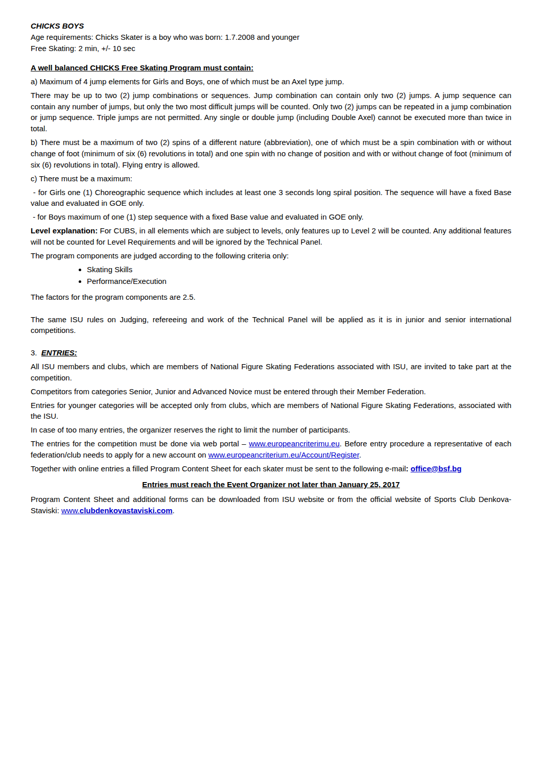CHICKS BOYS
Age requirements: Chicks Skater is a boy who was born: 1.7.2008 and younger
Free Skating: 2 min, +/- 10 sec
A well balanced CHICKS Free Skating Program must contain:
a) Maximum of 4 jump elements for Girls and Boys, one of which must be an Axel type jump.
There may be up to two (2) jump combinations or sequences. Jump combination can contain only two (2) jumps. A jump sequence can contain any number of jumps, but only the two most difficult jumps will be counted. Only two (2) jumps can be repeated in a jump combination or jump sequence. Triple jumps are not permitted. Any single or double jump (including Double Axel) cannot be executed more than twice in total.
b) There must be a maximum of two (2) spins of a different nature (abbreviation), one of which must be a spin combination with or without change of foot (minimum of six (6) revolutions in total) and one spin with no change of position and with or without change of foot (minimum of six (6) revolutions in total). Flying entry is allowed.
c) There must be a maximum:
- for Girls one (1) Choreographic sequence which includes at least one 3 seconds long spiral position. The sequence will have a fixed Base value and evaluated in GOE only.
- for Boys maximum of one (1) step sequence with a fixed Base value and evaluated in GOE only.
Level explanation: For CUBS, in all elements which are subject to levels, only features up to Level 2 will be counted. Any additional features will not be counted for Level Requirements and will be ignored by the Technical Panel.
The program components are judged according to the following criteria only:
Skating Skills
Performance/Execution
The factors for the program components are 2.5.
The same ISU rules on Judging, refereeing and work of the Technical Panel will be applied as it is in junior and senior international competitions.
3. ENTRIES:
All ISU members and clubs, which are members of National Figure Skating Federations associated with ISU, are invited to take part at the competition.
Competitors from categories Senior, Junior and Advanced Novice must be entered through their Member Federation.
Entries for younger categories will be accepted only from clubs, which are members of National Figure Skating Federations, associated with the ISU.
In case of too many entries, the organizer reserves the right to limit the number of participants.
The entries for the competition must be done via web portal – www.europeancriterimu.eu. Before entry procedure a representative of each federation/club needs to apply for a new account on www.europeancriterium.eu/Account/Register.
Together with online entries a filled Program Content Sheet for each skater must be sent to the following e-mail: office@bsf.bg
Entries must reach the Event Organizer not later than January 25, 2017
Program Content Sheet and additional forms can be downloaded from ISU website or from the official website of Sports Club Denkova-Staviski: www.clubdenkovastaviski.com.